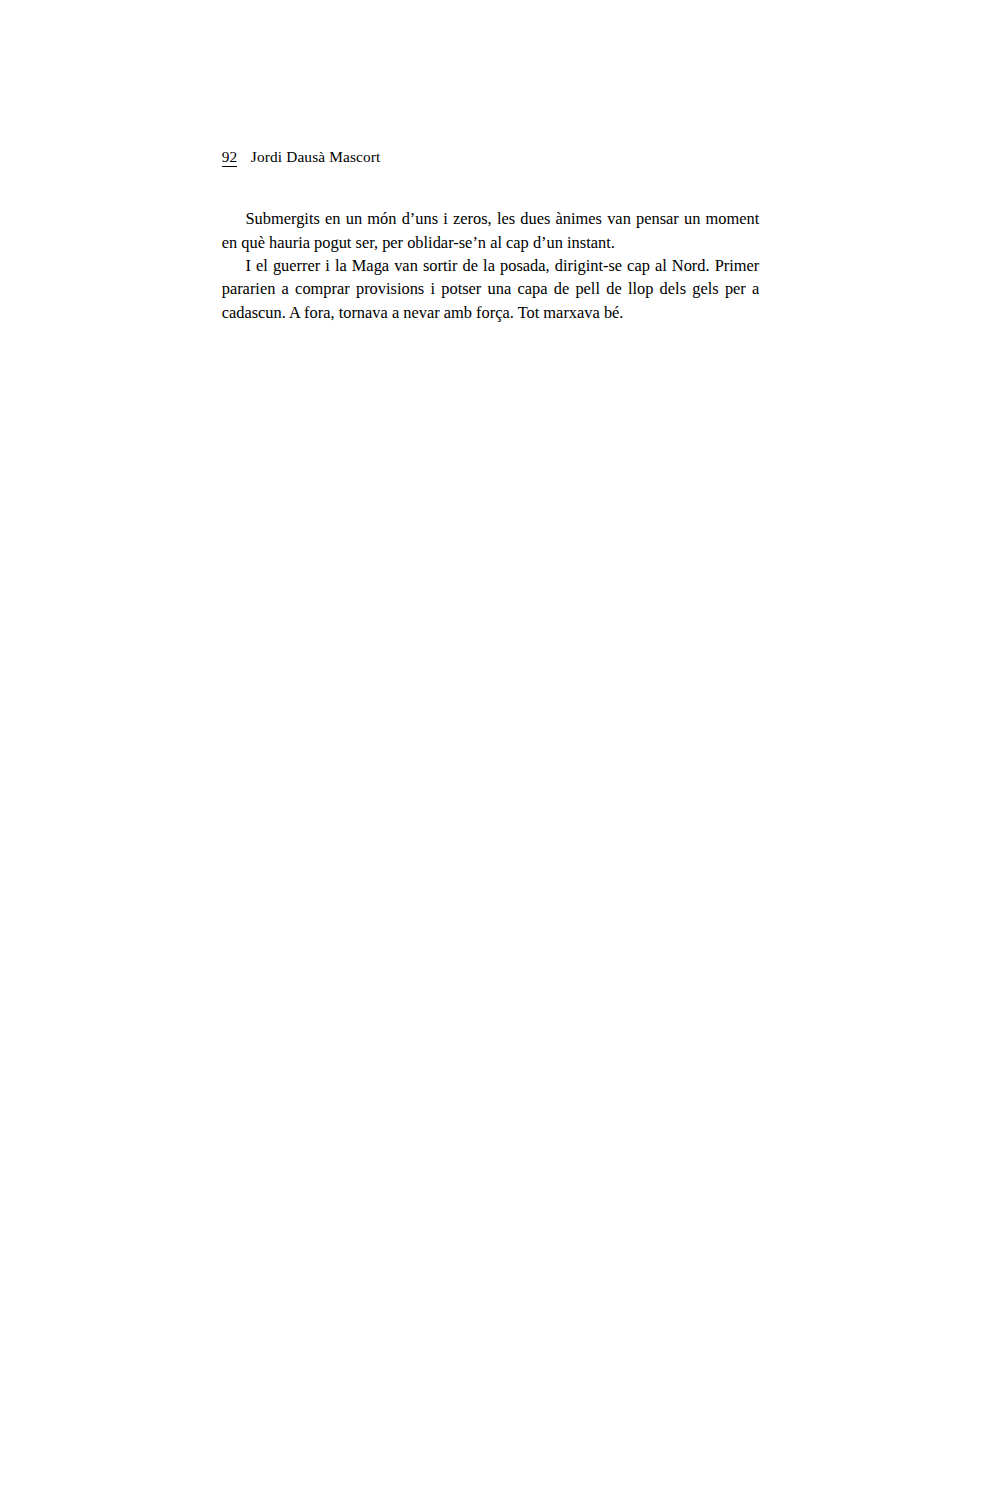92 Jordi Dausà Mascort
Submergits en un món d’uns i zeros, les dues ànimes van pensar un moment en què hauria pogut ser, per obli­dar-se’n al cap d’un instant.
I el guerrer i la Maga van sortir de la posada, dirigint-se cap al Nord. Primer pararien a comprar provisions i potser una capa de pell de llop dels gels per a cadascun. A fora, tornava a nevar amb força. Tot marxava bé.